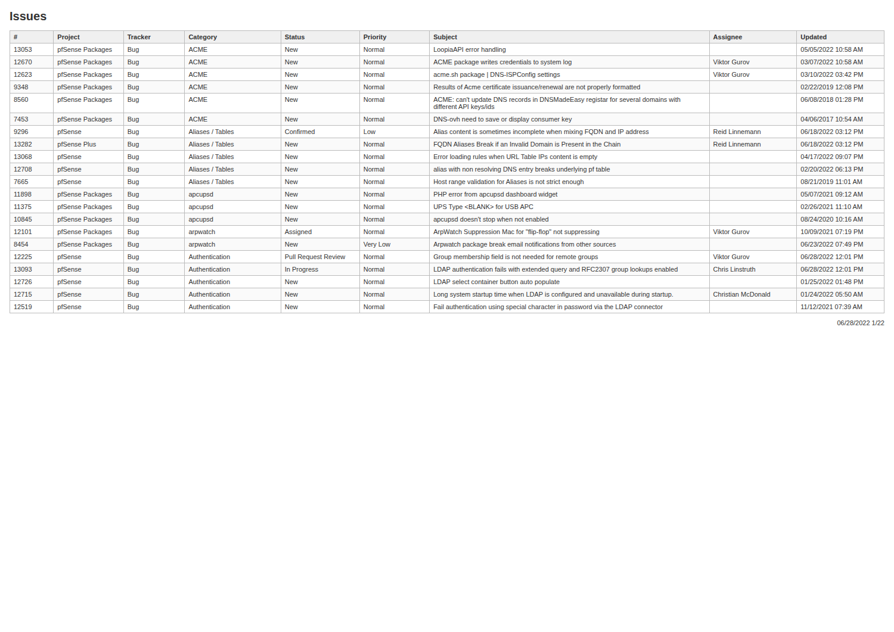Issues
| # | Project | Tracker | Category | Status | Priority | Subject | Assignee | Updated |
| --- | --- | --- | --- | --- | --- | --- | --- | --- |
| 13053 | pfSense Packages | Bug | ACME | New | Normal | LoopiaAPI error handling | | 05/05/2022 10:58 AM |
| 12670 | pfSense Packages | Bug | ACME | New | Normal | ACME package writes credentials to system log | Viktor Gurov | 03/07/2022 10:58 AM |
| 12623 | pfSense Packages | Bug | ACME | New | Normal | acme.sh package / DNS-ISPConfig settings | Viktor Gurov | 03/10/2022 03:42 PM |
| 9348 | pfSense Packages | Bug | ACME | New | Normal | Results of Acme certificate issuance/renewal are not properly formatted | | 02/22/2019 12:08 PM |
| 8560 | pfSense Packages | Bug | ACME | New | Normal | ACME: can't update DNS records in DNSMadeEasy registar for several domains with different API keys/ids | | 06/08/2018 01:28 PM |
| 7453 | pfSense Packages | Bug | ACME | New | Normal | DNS-ovh need to save or display consumer key | | 04/06/2017 10:54 AM |
| 9296 | pfSense | Bug | Aliases / Tables | Confirmed | Low | Alias content is sometimes incomplete when mixing FQDN and IP address | Reid Linnemann | 06/18/2022 03:12 PM |
| 13282 | pfSense Plus | Bug | Aliases / Tables | New | Normal | FQDN Aliases Break if an Invalid Domain is Present in the Chain | Reid Linnemann | 06/18/2022 03:12 PM |
| 13068 | pfSense | Bug | Aliases / Tables | New | Normal | Error loading rules when URL Table IPs content is empty | | 04/17/2022 09:07 PM |
| 12708 | pfSense | Bug | Aliases / Tables | New | Normal | alias with non resolving DNS entry breaks underlying pf table | | 02/20/2022 06:13 PM |
| 7665 | pfSense | Bug | Aliases / Tables | New | Normal | Host range validation for Aliases is not strict enough | | 08/21/2019 11:01 AM |
| 11898 | pfSense Packages | Bug | apcupsd | New | Normal | PHP error from apcupsd dashboard widget | | 05/07/2021 09:12 AM |
| 11375 | pfSense Packages | Bug | apcupsd | New | Normal | UPS Type <BLANK> for USB APC | | 02/26/2021 11:10 AM |
| 10845 | pfSense Packages | Bug | apcupsd | New | Normal | apcupsd doesn't stop when not enabled | | 08/24/2020 10:16 AM |
| 12101 | pfSense Packages | Bug | arpwatch | Assigned | Normal | ArpWatch Suppression Mac for "flip-flop" not suppressing | Viktor Gurov | 10/09/2021 07:19 PM |
| 8454 | pfSense Packages | Bug | arpwatch | New | Very Low | Arpwatch package break email notifications from other sources | | 06/23/2022 07:49 PM |
| 12225 | pfSense | Bug | Authentication | Pull Request Review | Normal | Group membership field is not needed for remote groups | Viktor Gurov | 06/28/2022 12:01 PM |
| 13093 | pfSense | Bug | Authentication | In Progress | Normal | LDAP authentication fails with extended query and RFC2307 group lookups enabled | Chris Linstruth | 06/28/2022 12:01 PM |
| 12726 | pfSense | Bug | Authentication | New | Normal | LDAP select container button auto populate | | 01/25/2022 01:48 PM |
| 12715 | pfSense | Bug | Authentication | New | Normal | Long system startup time when LDAP is configured and unavailable during startup. | Christian McDonald | 01/24/2022 05:50 AM |
| 12519 | pfSense | Bug | Authentication | New | Normal | Fail authentication using special character in password via the LDAP connector | | 11/12/2021 07:39 AM |
06/28/2022 1/22